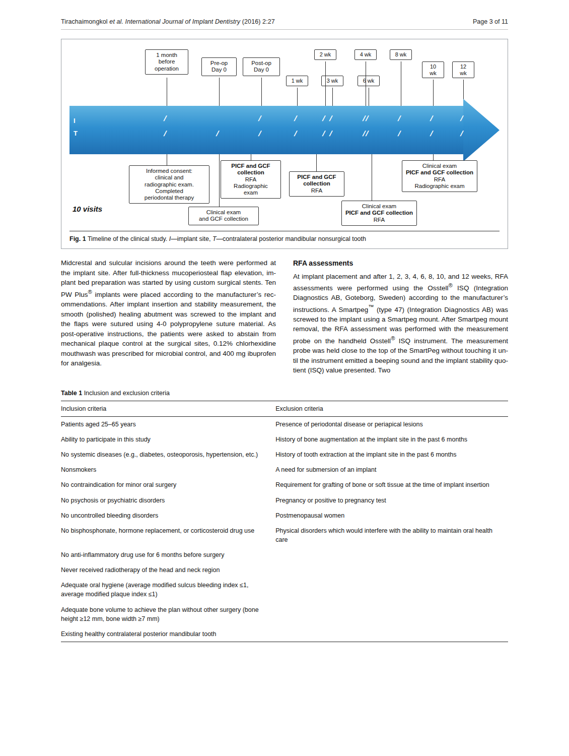Tirachaimongkol et al. International Journal of Implant Dentistry (2016) 2:27
Page 3 of 11
1 month
before
operation
Pre-op
Day 0
Post-op
Day 0
1 wk
2 wk
3 wk
4 wk
6 wk
8 wk
10
wk
12
wk
I
T
/
/
/
/
/
/
/
/
/
/
/
/
/
/
/
/
/
/
/
/
/
Informed consent:
clinical and
radiographic exam.
Completed
periodontal therapy
PICF and GCF
collection
RFA
Radiographic
exam
PICF and GCF
collection
RFA
Clinical exam
PICF and GCF collection
RFA
Radiographic exam
Clinical exam
and GCF collection
Clinical exam
PICF and GCF collection
RFA
10 visits
Fig. 1 Timeline of the clinical study. I—implant site, T—contralateral posterior mandibular nonsurgical tooth
Midcrestal and sulcular incisions around the teeth were performed at the implant site. After full-thickness mucoperiosteal flap elevation, implant bed preparation was started by using custom surgical stents. Ten PW Plus® implants were placed according to the manufacturer’s recommendations. After implant insertion and stability measurement, the smooth (polished) healing abutment was screwed to the implant and the flaps were sutured using 4-0 polypropylene suture material. As post-operative instructions, the patients were asked to abstain from mechanical plaque control at the surgical sites, 0.12% chlorhexidine mouthwash was prescribed for microbial control, and 400 mg ibuprofen for analgesia.
RFA assessments
At implant placement and after 1, 2, 3, 4, 6, 8, 10, and 12 weeks, RFA assessments were performed using the Osstell® ISQ (Integration Diagnostics AB, Goteborg, Sweden) according to the manufacturer’s instructions. A Smartpeg™ (type 47) (Integration Diagnostics AB) was screwed to the implant using a Smartpeg mount. After Smartpeg mount removal, the RFA assessment was performed with the measurement probe on the handheld Osstell® ISQ instrument. The measurement probe was held close to the top of the SmartPeg without touching it until the instrument emitted a beeping sound and the implant stability quotient (ISQ) value presented. Two
Table 1 Inclusion and exclusion criteria
| Inclusion criteria | Exclusion criteria |
| --- | --- |
| Patients aged 25–65 years | Presence of periodontal disease or periapical lesions |
| Ability to participate in this study | History of bone augmentation at the implant site in the past 6 months |
| No systemic diseases (e.g., diabetes, osteoporosis, hypertension, etc.) | History of tooth extraction at the implant site in the past 6 months |
| Nonsmokers | A need for submersion of an implant |
| No contraindication for minor oral surgery | Requirement for grafting of bone or soft tissue at the time of implant insertion |
| No psychosis or psychiatric disorders | Pregnancy or positive to pregnancy test |
| No uncontrolled bleeding disorders | Postmenopausal women |
| No bisphosphonate, hormone replacement, or corticosteroid drug use | Physical disorders which would interfere with the ability to maintain oral health care |
| No anti-inflammatory drug use for 6 months before surgery | |
| Never received radiotherapy of the head and neck region | |
| Adequate oral hygiene (average modified sulcus bleeding index ≤1, average modified plaque index ≤1) | |
| Adequate bone volume to achieve the plan without other surgery (bone height ≥12 mm, bone width ≥7 mm) | |
| Existing healthy contralateral posterior mandibular tooth | |